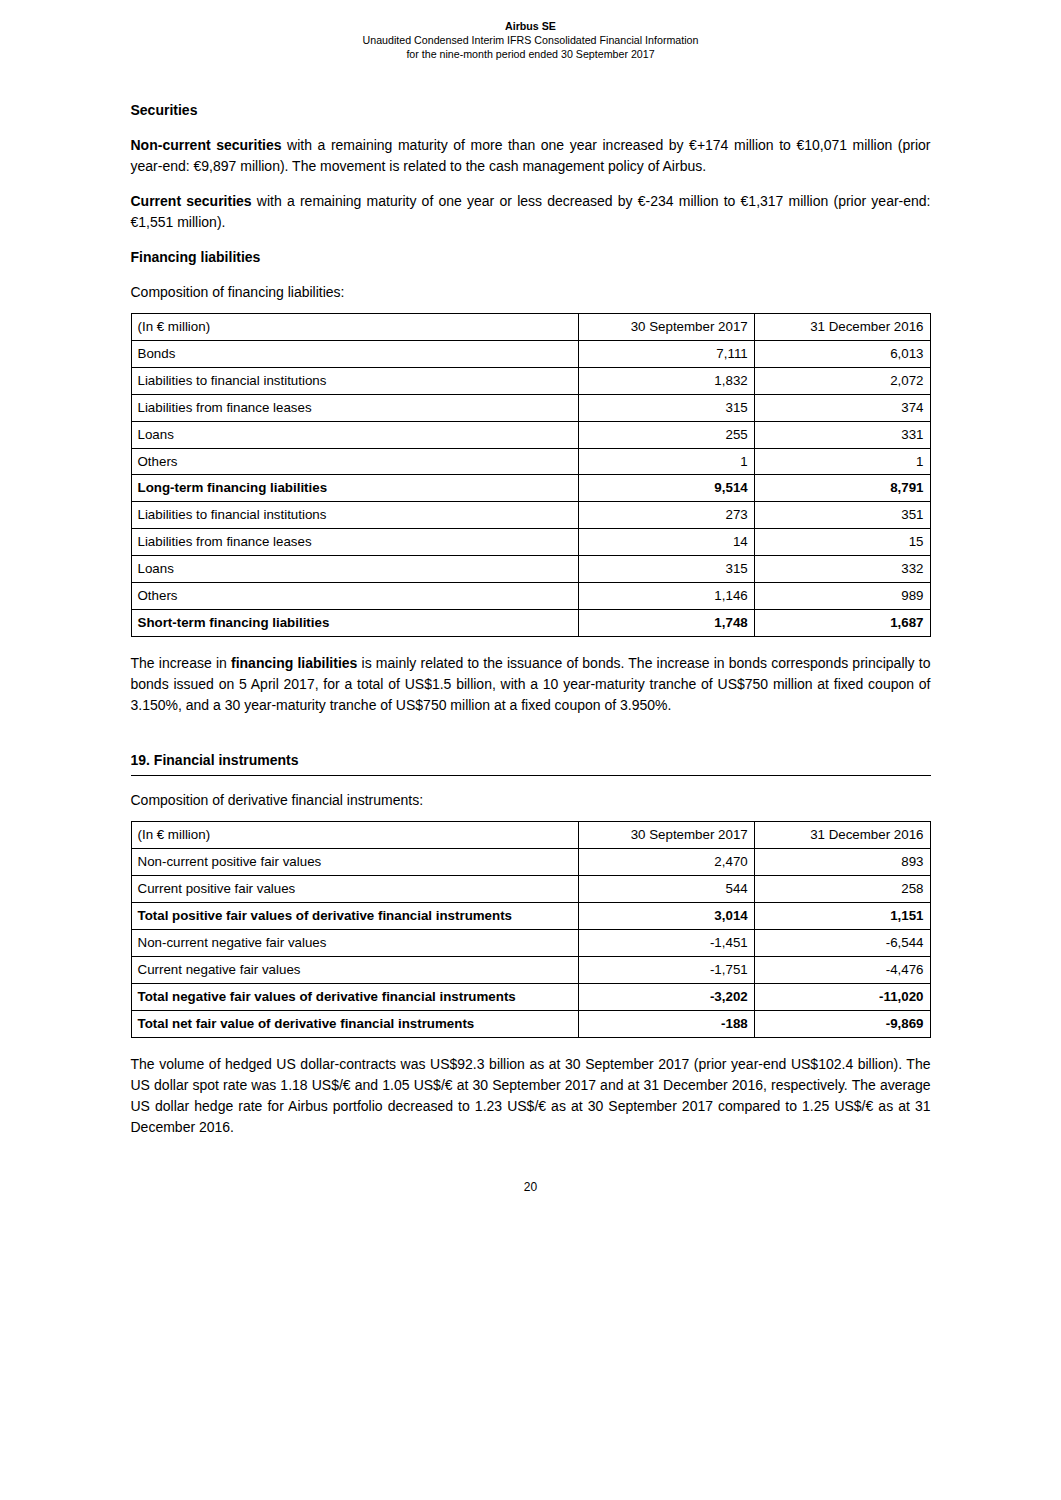Airbus SE
Unaudited Condensed Interim IFRS Consolidated Financial Information
for the nine-month period ended 30 September 2017
Securities
Non-current securities with a remaining maturity of more than one year increased by €+174 million to €10,071 million (prior year-end: €9,897 million). The movement is related to the cash management policy of Airbus.
Current securities with a remaining maturity of one year or less decreased by €-234 million to €1,317 million (prior year-end: €1,551 million).
Financing liabilities
Composition of financing liabilities:
| (In € million) | 30 September 2017 | 31 December 2016 |
| --- | --- | --- |
| Bonds | 7,111 | 6,013 |
| Liabilities to financial institutions | 1,832 | 2,072 |
| Liabilities from finance leases | 315 | 374 |
| Loans | 255 | 331 |
| Others | 1 | 1 |
| Long-term financing liabilities | 9,514 | 8,791 |
| Liabilities to financial institutions | 273 | 351 |
| Liabilities from finance leases | 14 | 15 |
| Loans | 315 | 332 |
| Others | 1,146 | 989 |
| Short-term financing liabilities | 1,748 | 1,687 |
The increase in financing liabilities is mainly related to the issuance of bonds. The increase in bonds corresponds principally to bonds issued on 5 April 2017, for a total of US$1.5 billion, with a 10 year-maturity tranche of US$750 million at fixed coupon of 3.150%, and a 30 year-maturity tranche of US$750 million at a fixed coupon of 3.950%.
19. Financial instruments
Composition of derivative financial instruments:
| (In € million) | 30 September 2017 | 31 December 2016 |
| --- | --- | --- |
| Non-current positive fair values | 2,470 | 893 |
| Current positive fair values | 544 | 258 |
| Total positive fair values of derivative financial instruments | 3,014 | 1,151 |
| Non-current negative fair values | -1,451 | -6,544 |
| Current negative fair values | -1,751 | -4,476 |
| Total negative fair values of derivative financial instruments | -3,202 | -11,020 |
| Total net fair value of derivative financial instruments | -188 | -9,869 |
The volume of hedged US dollar-contracts was US$92.3 billion as at 30 September 2017 (prior year-end US$102.4 billion). The US dollar spot rate was 1.18 US$/€ and 1.05 US$/€ at 30 September 2017 and at 31 December 2016, respectively. The average US dollar hedge rate for Airbus portfolio decreased to 1.23 US$/€ as at 30 September 2017 compared to 1.25 US$/€ as at 31 December 2016.
20